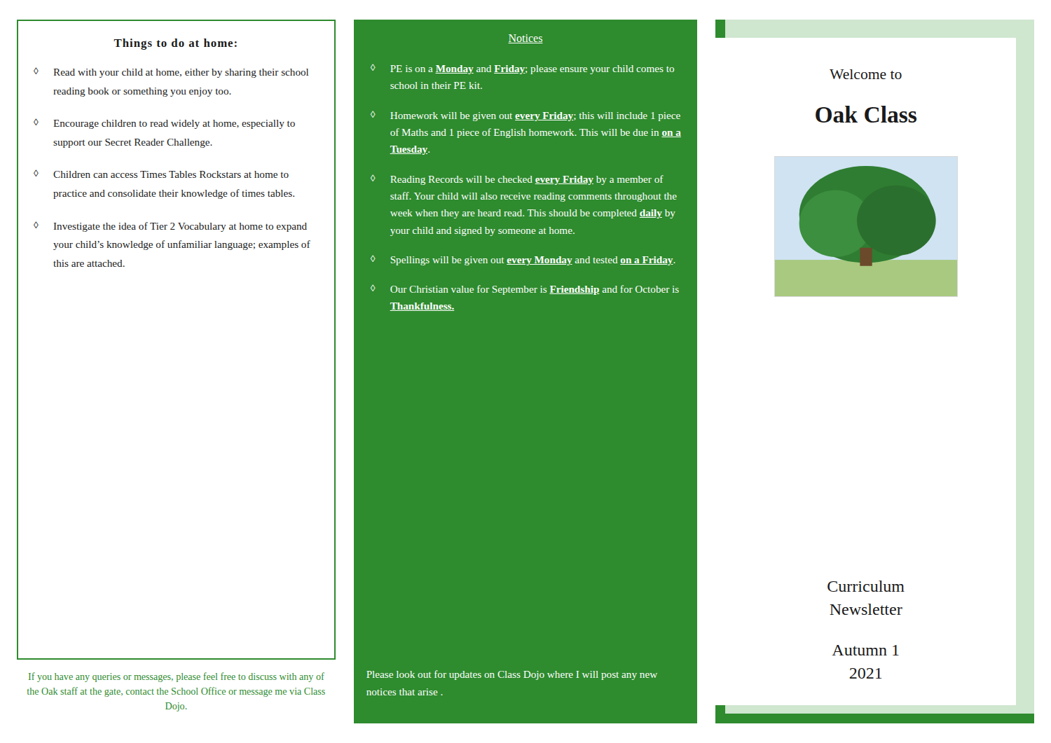Things to do at home:
Read with your child at home, either by sharing their school reading book or something you enjoy too.
Encourage children to read widely at home, especially to support our Secret Reader Challenge.
Children can access Times Tables Rockstars at home to practice and consolidate their knowledge of times tables.
Investigate the idea of Tier 2 Vocabulary at home to expand your child’s knowledge of unfamiliar language; examples of this are attached.
If you have any queries or messages, please feel free to discuss with any of the Oak staff at the gate, contact the School Office or message me via Class Dojo.
Notices
PE is on a Monday and Friday; please ensure your child comes to school in their PE kit.
Homework will be given out every Friday; this will include 1 piece of Maths and 1 piece of English homework. This will be due in on a Tuesday.
Reading Records will be checked every Friday by a member of staff. Your child will also receive reading comments throughout the week when they are heard read. This should be completed daily by your child and signed by someone at home.
Spellings will be given out every Monday and tested on a Friday.
Our Christian value for September is Friendship and for October is Thankfulness.
Please look out for updates on Class Dojo where I will post any new notices that arise .
Welcome to
Oak Class
Curriculum
Newsletter Autumn 1
2021